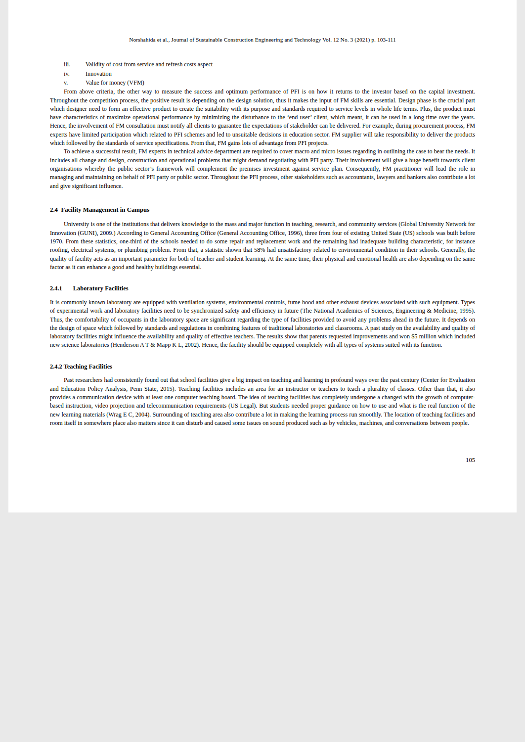Norshahida et al., Journal of Sustainable Construction Engineering and Technology Vol. 12 No. 3 (2021) p. 103-111
iii. Validity of cost from service and refresh costs aspect
iv. Innovation
v. Value for money (VFM)
From above criteria, the other way to measure the success and optimum performance of PFI is on how it returns to the investor based on the capital investment. Throughout the competition process, the positive result is depending on the design solution, thus it makes the input of FM skills are essential. Design phase is the crucial part which designer need to form an effective product to create the suitability with its purpose and standards required to service levels in whole life terms. Plus, the product must have characteristics of maximize operational performance by minimizing the disturbance to the ‘end user’ client, which meant, it can be used in a long time over the years. Hence, the involvement of FM consultation must notify all clients to guarantee the expectations of stakeholder can be delivered. For example, during procurement process, FM experts have limited participation which related to PFI schemes and led to unsuitable decisions in education sector. FM supplier will take responsibility to deliver the products which followed by the standards of service specifications. From that, FM gains lots of advantage from PFI projects.
To achieve a successful result, FM experts in technical advice department are required to cover macro and micro issues regarding in outlining the case to bear the needs. It includes all change and design, construction and operational problems that might demand negotiating with PFI party. Their involvement will give a huge benefit towards client organisations whereby the public sector’s framework will complement the premises investment against service plan. Consequently, FM practitioner will lead the role in managing and maintaining on behalf of PFI party or public sector. Throughout the PFI process, other stakeholders such as accountants, lawyers and bankers also contribute a lot and give significant influence.
2.4 Facility Management in Campus
University is one of the institutions that delivers knowledge to the mass and major function in teaching, research, and community services (Global University Network for Innovation (GUNI), 2009.) According to General Accounting Office (General Accounting Office, 1996), three from four of existing United State (US) schools was built before 1970. From these statistics, one-third of the schools needed to do some repair and replacement work and the remaining had inadequate building characteristic, for instance roofing, electrical systems, or plumbing problem. From that, a statistic shown that 58% had unsatisfactory related to environmental condition in their schools. Generally, the quality of facility acts as an important parameter for both of teacher and student learning. At the same time, their physical and emotional health are also depending on the same factor as it can enhance a good and healthy buildings essential.
2.4.1 Laboratory Facilities
It is commonly known laboratory are equipped with ventilation systems, environmental controls, fume hood and other exhaust devices associated with such equipment. Types of experimental work and laboratory facilities need to be synchronized safety and efficiency in future (The National Academics of Sciences, Engineering & Medicine, 1995). Thus, the comfortability of occupants in the laboratory space are significant regarding the type of facilities provided to avoid any problems ahead in the future. It depends on the design of space which followed by standards and regulations in combining features of traditional laboratories and classrooms. A past study on the availability and quality of laboratory facilities might influence the availability and quality of effective teachers. The results show that parents requested improvements and won $5 million which included new science laboratories (Henderson A T & Mapp K L, 2002). Hence, the facility should be equipped completely with all types of systems suited with its function.
2.4.2 Teaching Facilities
Past researchers had consistently found out that school facilities give a big impact on teaching and learning in profound ways over the past century (Center for Evaluation and Education Policy Analysis, Penn State, 2015). Teaching facilities includes an area for an instructor or teachers to teach a plurality of classes. Other than that, it also provides a communication device with at least one computer teaching board. The idea of teaching facilities has completely undergone a changed with the growth of computer-based instruction, video projection and telecommunication requirements (US Legal). But students needed proper guidance on how to use and what is the real function of the new learning materials (Wrag E C, 2004). Surrounding of teaching area also contribute a lot in making the learning process run smoothly. The location of teaching facilities and room itself in somewhere place also matters since it can disturb and caused some issues on sound produced such as by vehicles, machines, and conversations between people.
105